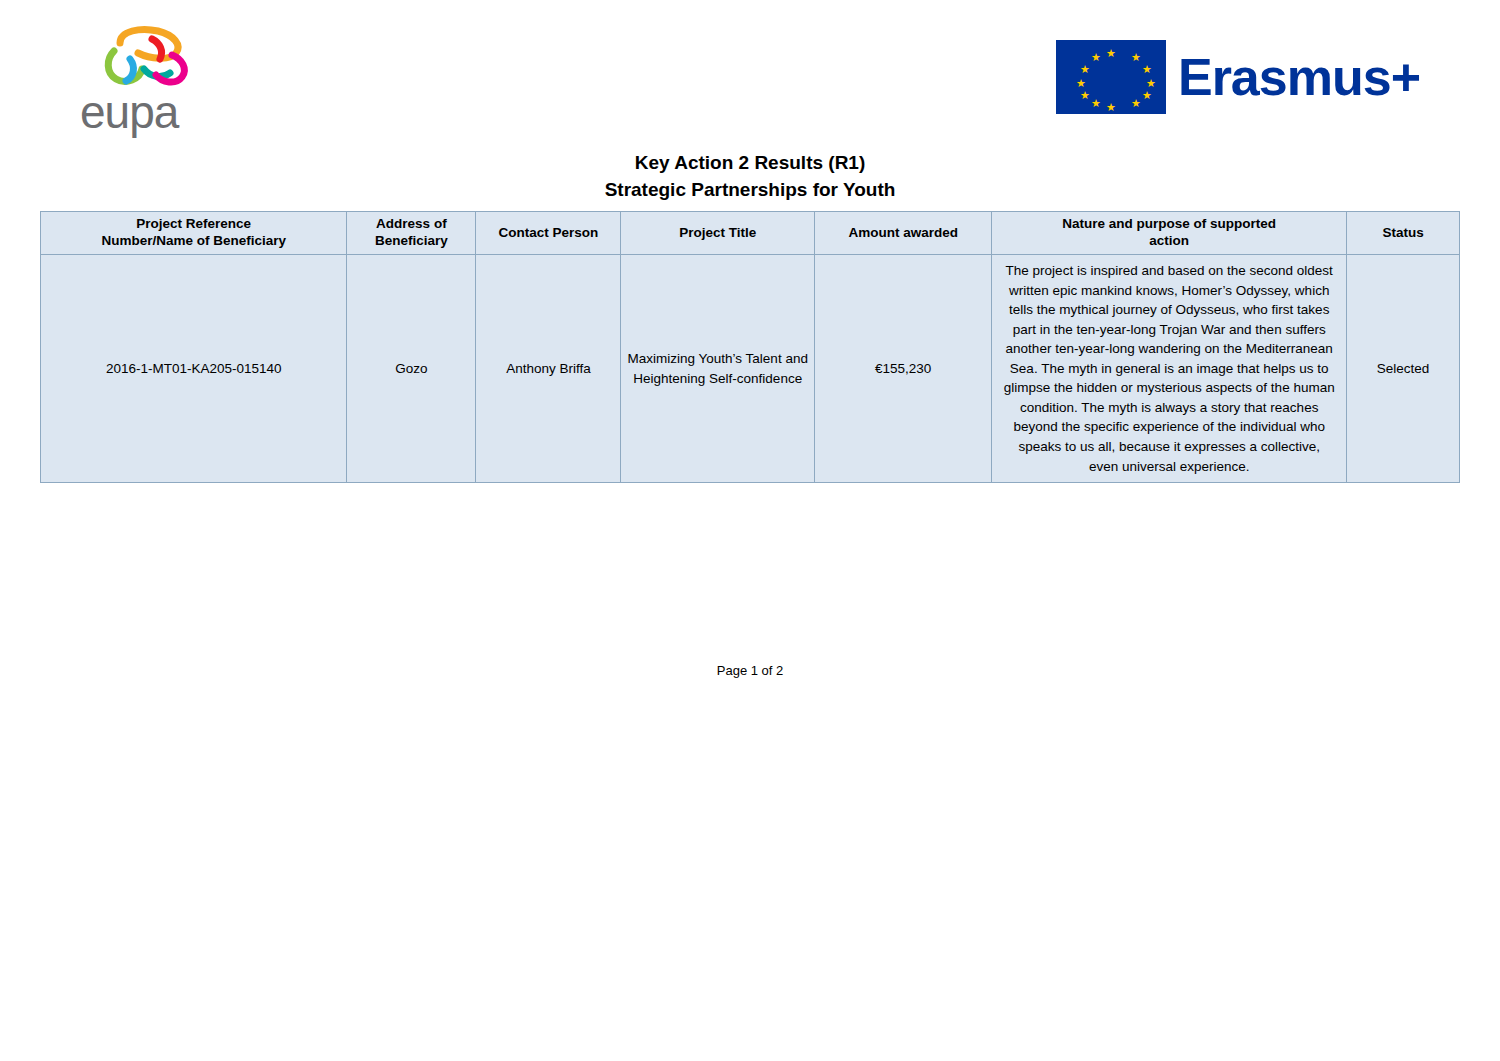eupa
★ ★ ★ ★ ★ ★ ★ ★ ★ ★ ★ ★
Erasmus+
Key Action 2 Results (R1)
Strategic Partnerships for Youth
| Project Reference Number/Name of Beneficiary | Address of Beneficiary | Contact Person | Project Title | Amount awarded | Nature and purpose of supported action | Status |
| --- | --- | --- | --- | --- | --- | --- |
| 2016-1-MT01-KA205-015140 | Gozo | Anthony Briffa | Maximizing Youth’s Talent and Heightening Self-confidence | €155,230 | The project is inspired and based on the second oldest written epic mankind knows, Homer’s Odyssey, which tells the mythical journey of Odysseus, who first takes part in the ten-year-long Trojan War and then suffers another ten-year-long wandering on the Mediterranean Sea. The myth in general is an image that helps us to glimpse the hidden or mysterious aspects of the human condition. The myth is always a story that reaches beyond the specific experience of the individual who speaks to us all, because it expresses a collective, even universal experience. | Selected |
Page 1 of 2